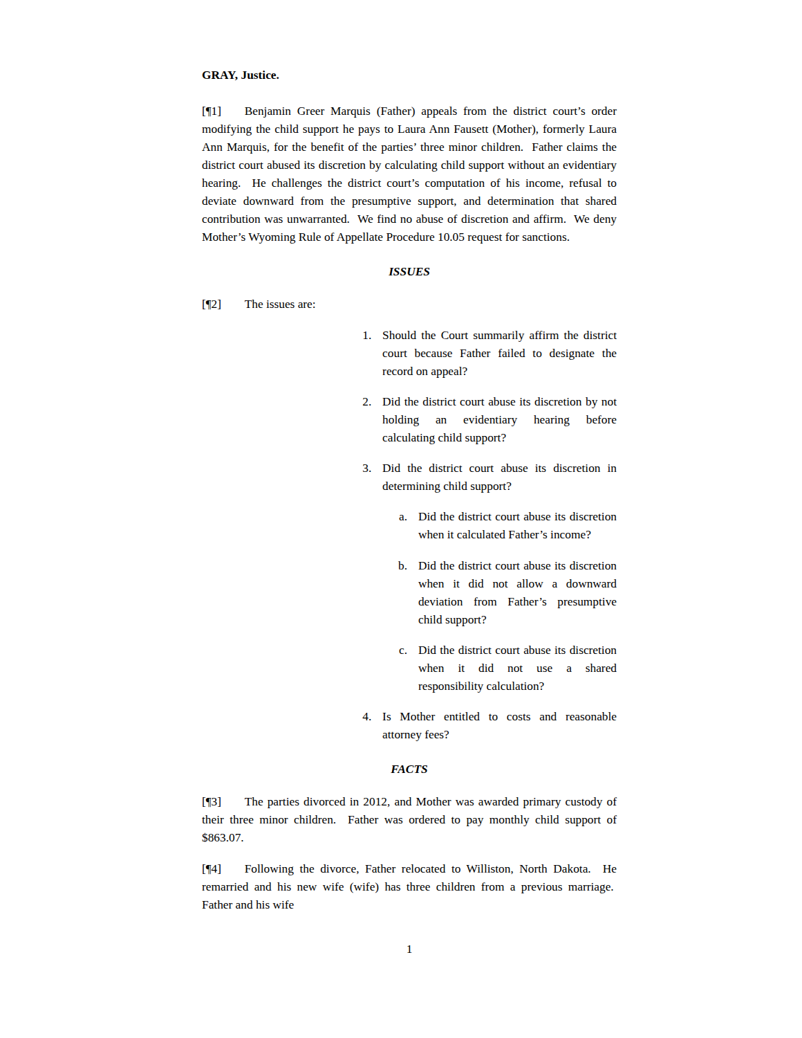GRAY, Justice.
[¶1] Benjamin Greer Marquis (Father) appeals from the district court’s order modifying the child support he pays to Laura Ann Fausett (Mother), formerly Laura Ann Marquis, for the benefit of the parties’ three minor children. Father claims the district court abused its discretion by calculating child support without an evidentiary hearing. He challenges the district court’s computation of his income, refusal to deviate downward from the presumptive support, and determination that shared contribution was unwarranted. We find no abuse of discretion and affirm. We deny Mother’s Wyoming Rule of Appellate Procedure 10.05 request for sanctions.
ISSUES
[¶2] The issues are:
Should the Court summarily affirm the district court because Father failed to designate the record on appeal?
Did the district court abuse its discretion by not holding an evidentiary hearing before calculating child support?
Did the district court abuse its discretion in determining child support?
Did the district court abuse its discretion when it calculated Father’s income?
Did the district court abuse its discretion when it did not allow a downward deviation from Father’s presumptive child support?
Did the district court abuse its discretion when it did not use a shared responsibility calculation?
Is Mother entitled to costs and reasonable attorney fees?
FACTS
[¶3] The parties divorced in 2012, and Mother was awarded primary custody of their three minor children. Father was ordered to pay monthly child support of $863.07.
[¶4] Following the divorce, Father relocated to Williston, North Dakota. He remarried and his new wife (wife) has three children from a previous marriage. Father and his wife
1